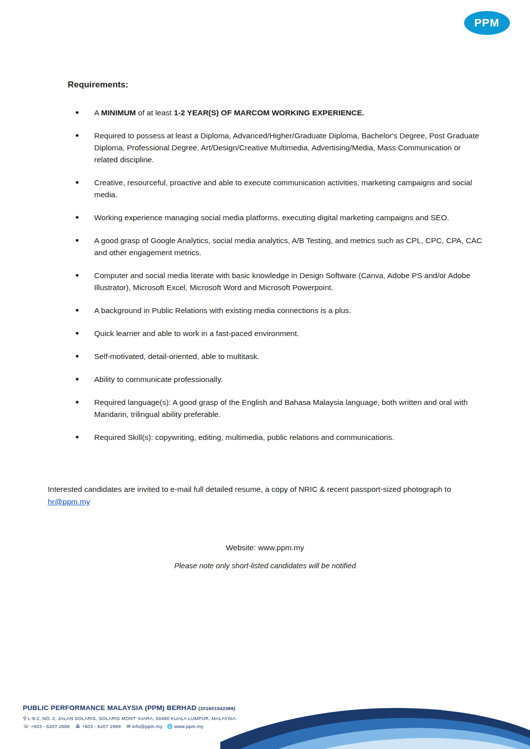PPM
Requirements:
A MINIMUM of at least 1-2 YEAR(S) OF MARCOM WORKING EXPERIENCE.
Required to possess at least a Diploma, Advanced/Higher/Graduate Diploma, Bachelor's Degree, Post Graduate Diploma, Professional Degree, Art/Design/Creative Multimedia, Advertising/Media, Mass Communication or related discipline.
Creative, resourceful, proactive and able to execute communication activities, marketing campaigns and social media.
Working experience managing social media platforms, executing digital marketing campaigns and SEO.
A good grasp of Google Analytics, social media analytics, A/B Testing, and metrics such as CPL, CPC, CPA, CAC and other engagement metrics.
Computer and social media literate with basic knowledge in Design Software (Canva, Adobe PS and/or Adobe Illustrator), Microsoft Excel, Microsoft Word and Microsoft Powerpoint.
A background in Public Relations with existing media connections is a plus.
Quick learner and able to work in a fast-paced environment.
Self-motivated, detail-oriented, able to multitask.
Ability to communicate professionally.
Required language(s): A good grasp of the English and Bahasa Malaysia language, both written and oral with Mandarin, trilingual ability preferable.
Required Skill(s): copywriting, editing, multimedia, public relations and communications.
Interested candidates are invited to e-mail full detailed resume, a copy of NRIC & recent passport-sized photograph to hr@ppm.my
Website: www.ppm.my
Please note only short-listed candidates will be notified
PUBLIC PERFORMANCE MALAYSIA (PPM) BERHAD (201601042369)
⚲ L-8-2, NO. 2, JALAN SOLARIS, SOLARIS MONT' KIARA, 50480 KUALA LUMPUR, MALAYSIA.
☏ +603 - 6207 2888 🖶 +603 - 6207 2999 ✉ info@ppm.my 🌐 www.ppm.my